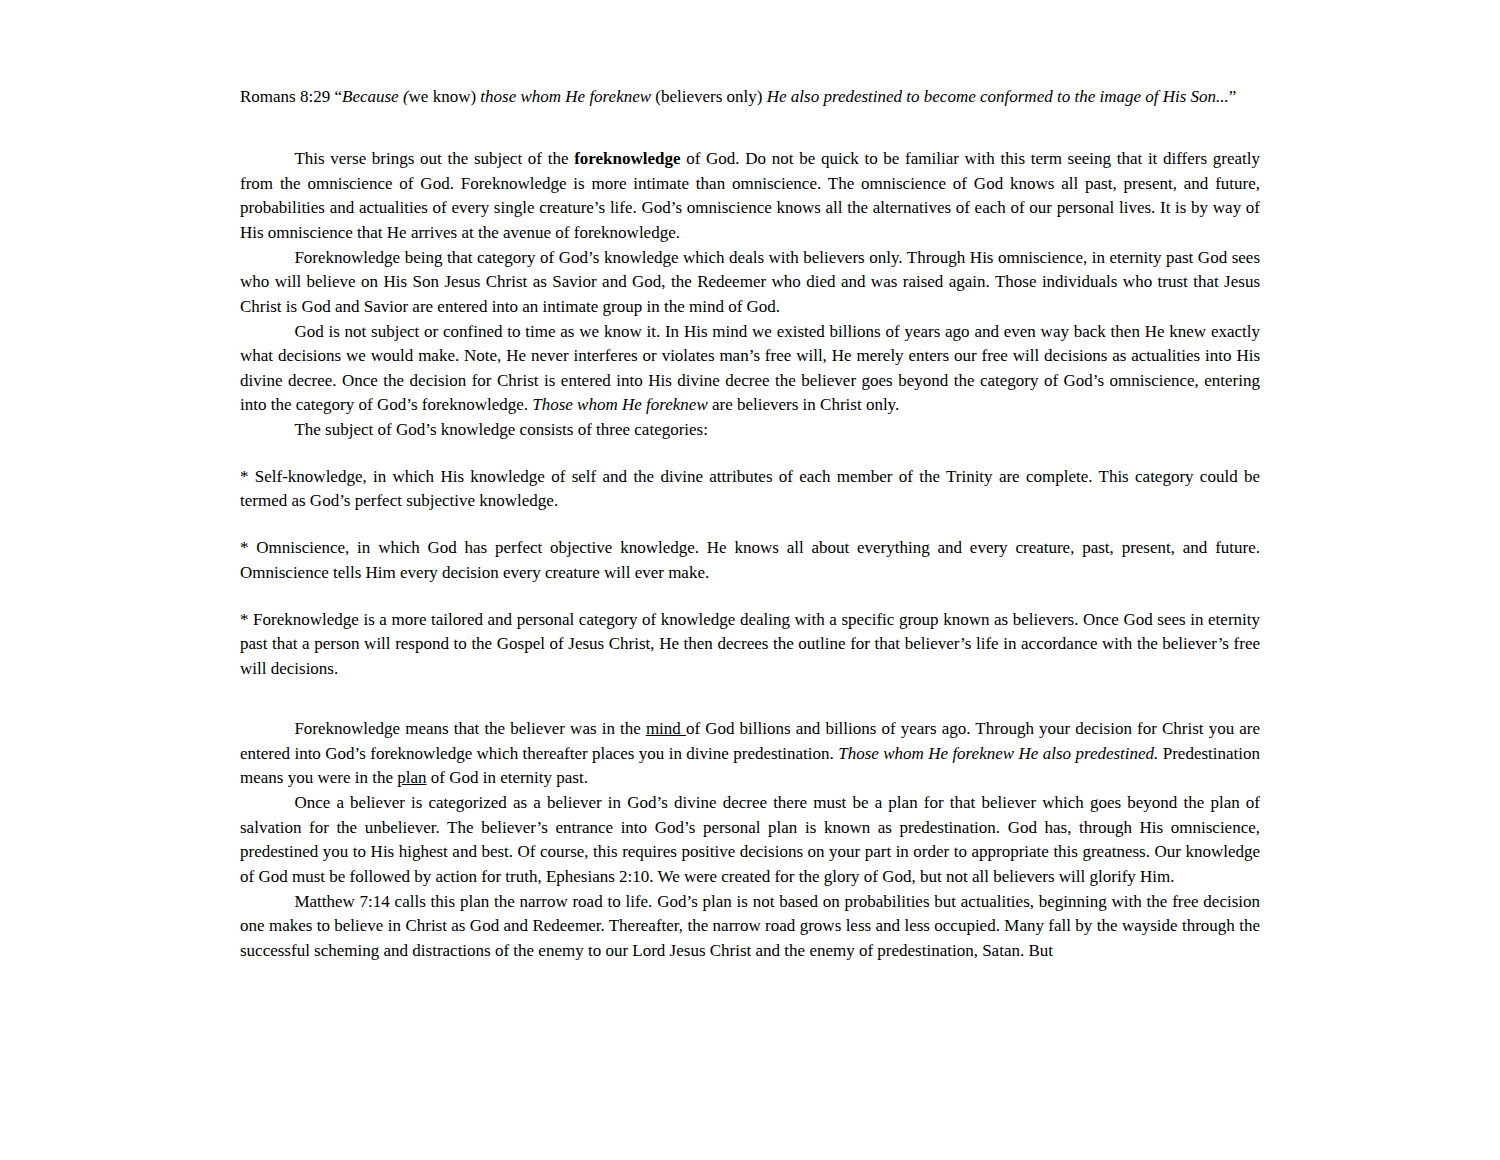Romans 8:29 “Because (we know) those whom He foreknew (believers only) He also predestined to become conformed to the image of His Son...”
This verse brings out the subject of the foreknowledge of God. Do not be quick to be familiar with this term seeing that it differs greatly from the omniscience of God. Foreknowledge is more intimate than omniscience. The omniscience of God knows all past, present, and future, probabilities and actualities of every single creature’s life. God’s omniscience knows all the alternatives of each of our personal lives. It is by way of His omniscience that He arrives at the avenue of foreknowledge.
Foreknowledge being that category of God’s knowledge which deals with believers only. Through His omniscience, in eternity past God sees who will believe on His Son Jesus Christ as Savior and God, the Redeemer who died and was raised again. Those individuals who trust that Jesus Christ is God and Savior are entered into an intimate group in the mind of God.
God is not subject or confined to time as we know it. In His mind we existed billions of years ago and even way back then He knew exactly what decisions we would make. Note, He never interferes or violates man’s free will, He merely enters our free will decisions as actualities into His divine decree. Once the decision for Christ is entered into His divine decree the believer goes beyond the category of God’s omniscience, entering into the category of God’s foreknowledge. Those whom He foreknew are believers in Christ only.
The subject of God’s knowledge consists of three categories:
* Self-knowledge, in which His knowledge of self and the divine attributes of each member of the Trinity are complete. This category could be termed as God’s perfect subjective knowledge.
* Omniscience, in which God has perfect objective knowledge. He knows all about everything and every creature, past, present, and future. Omniscience tells Him every decision every creature will ever make.
* Foreknowledge is a more tailored and personal category of knowledge dealing with a specific group known as believers. Once God sees in eternity past that a person will respond to the Gospel of Jesus Christ, He then decrees the outline for that believer’s life in accordance with the believer’s free will decisions.
Foreknowledge means that the believer was in the mind of God billions and billions of years ago. Through your decision for Christ you are entered into God’s foreknowledge which thereafter places you in divine predestination. Those whom He foreknew He also predestined. Predestination means you were in the plan of God in eternity past.
Once a believer is categorized as a believer in God’s divine decree there must be a plan for that believer which goes beyond the plan of salvation for the unbeliever. The believer’s entrance into God’s personal plan is known as predestination. God has, through His omniscience, predestined you to His highest and best. Of course, this requires positive decisions on your part in order to appropriate this greatness. Our knowledge of God must be followed by action for truth, Ephesians 2:10. We were created for the glory of God, but not all believers will glorify Him.
Matthew 7:14 calls this plan the narrow road to life. God’s plan is not based on probabilities but actualities, beginning with the free decision one makes to believe in Christ as God and Redeemer. Thereafter, the narrow road grows less and less occupied. Many fall by the wayside through the successful scheming and distractions of the enemy to our Lord Jesus Christ and the enemy of predestination, Satan. But